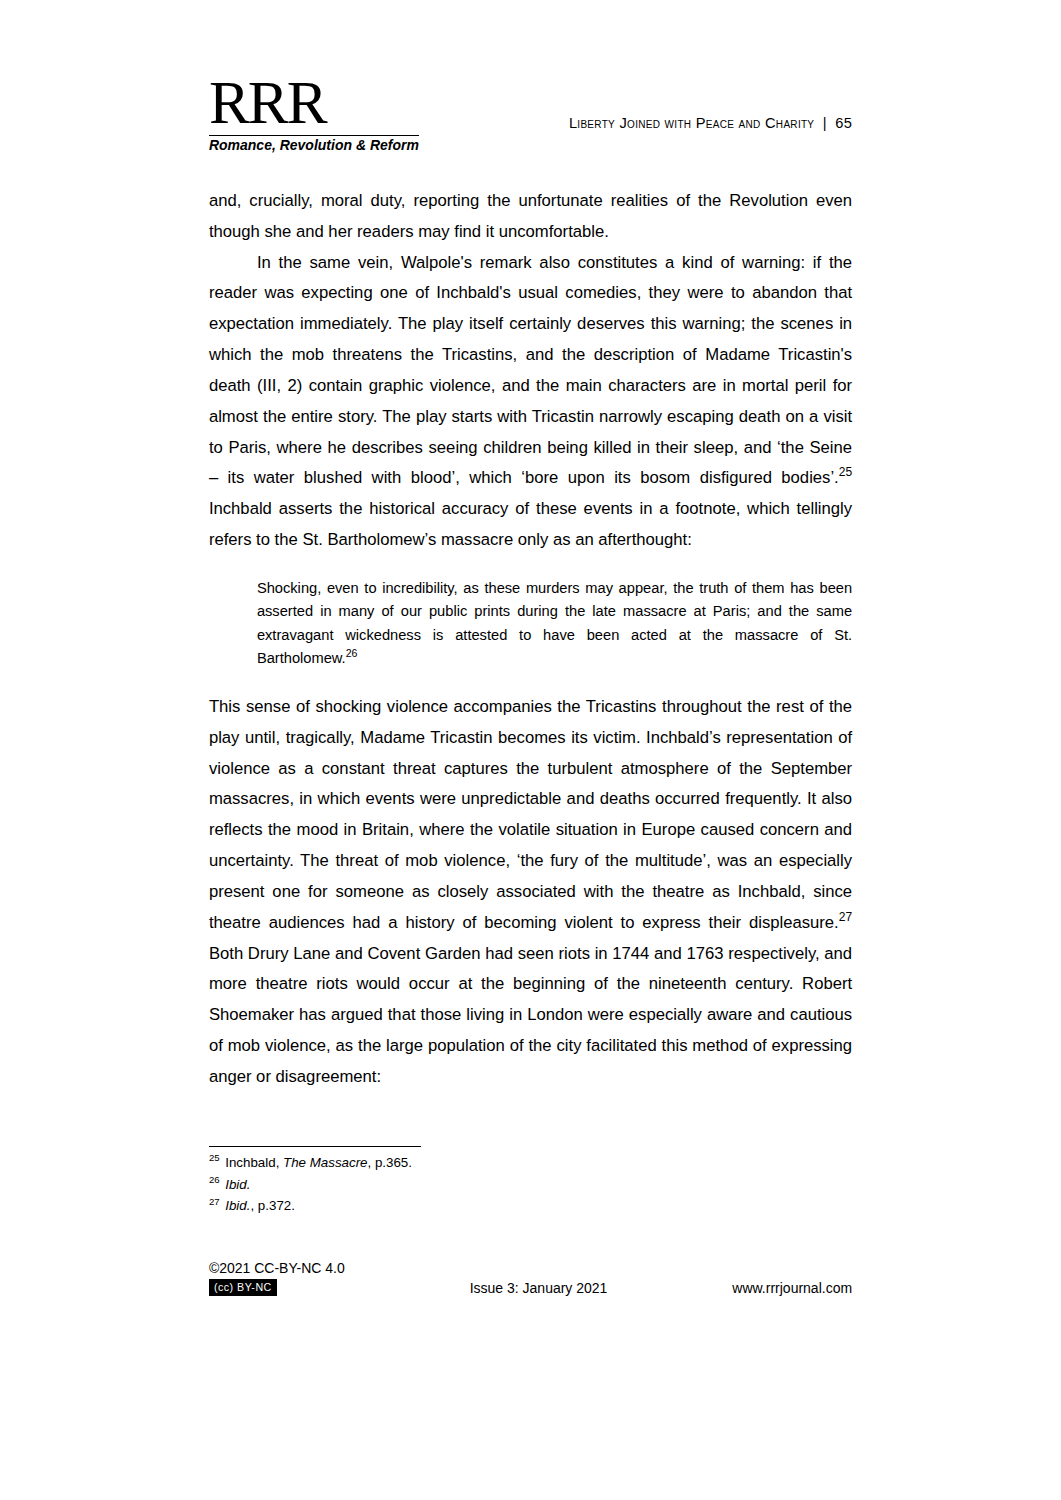RRR Romance, Revolution & Reform
Liberty Joined with Peace and Charity | 65
and, crucially, moral duty, reporting the unfortunate realities of the Revolution even though she and her readers may find it uncomfortable.
In the same vein, Walpole's remark also constitutes a kind of warning: if the reader was expecting one of Inchbald's usual comedies, they were to abandon that expectation immediately. The play itself certainly deserves this warning; the scenes in which the mob threatens the Tricastins, and the description of Madame Tricastin's death (III, 2) contain graphic violence, and the main characters are in mortal peril for almost the entire story. The play starts with Tricastin narrowly escaping death on a visit to Paris, where he describes seeing children being killed in their sleep, and ‘the Seine – its water blushed with blood’, which ‘bore upon its bosom disfigured bodies’.25 Inchbald asserts the historical accuracy of these events in a footnote, which tellingly refers to the St. Bartholomew’s massacre only as an afterthought:
Shocking, even to incredibility, as these murders may appear, the truth of them has been asserted in many of our public prints during the late massacre at Paris; and the same extravagant wickedness is attested to have been acted at the massacre of St. Bartholomew.26
This sense of shocking violence accompanies the Tricastins throughout the rest of the play until, tragically, Madame Tricastin becomes its victim. Inchbald’s representation of violence as a constant threat captures the turbulent atmosphere of the September massacres, in which events were unpredictable and deaths occurred frequently. It also reflects the mood in Britain, where the volatile situation in Europe caused concern and uncertainty. The threat of mob violence, ‘the fury of the multitude’, was an especially present one for someone as closely associated with the theatre as Inchbald, since theatre audiences had a history of becoming violent to express their displeasure.27 Both Drury Lane and Covent Garden had seen riots in 1744 and 1763 respectively, and more theatre riots would occur at the beginning of the nineteenth century. Robert Shoemaker has argued that those living in London were especially aware and cautious of mob violence, as the large population of the city facilitated this method of expressing anger or disagreement:
25 Inchbald, The Massacre, p.365.
26 Ibid.
27 Ibid., p.372.
©2021 CC-BY-NC 4.0
(cc) BY-NC
Issue 3: January 2021
www.rrrjournal.com